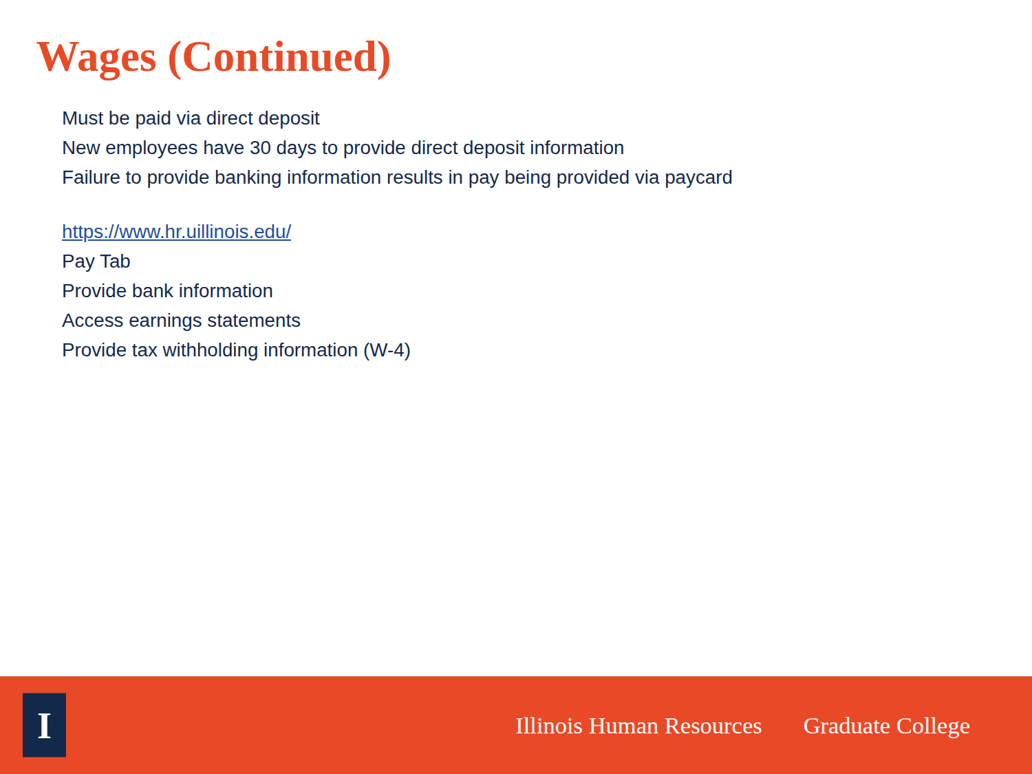Wages (Continued)
Must be paid via direct deposit
New employees have 30 days to provide direct deposit information
Failure to provide banking information results in pay being provided via paycard
https://www.hr.uillinois.edu/
Pay Tab
Provide bank information
Access earnings statements
Provide tax withholding information (W-4)
I
Illinois Human Resources
Graduate College